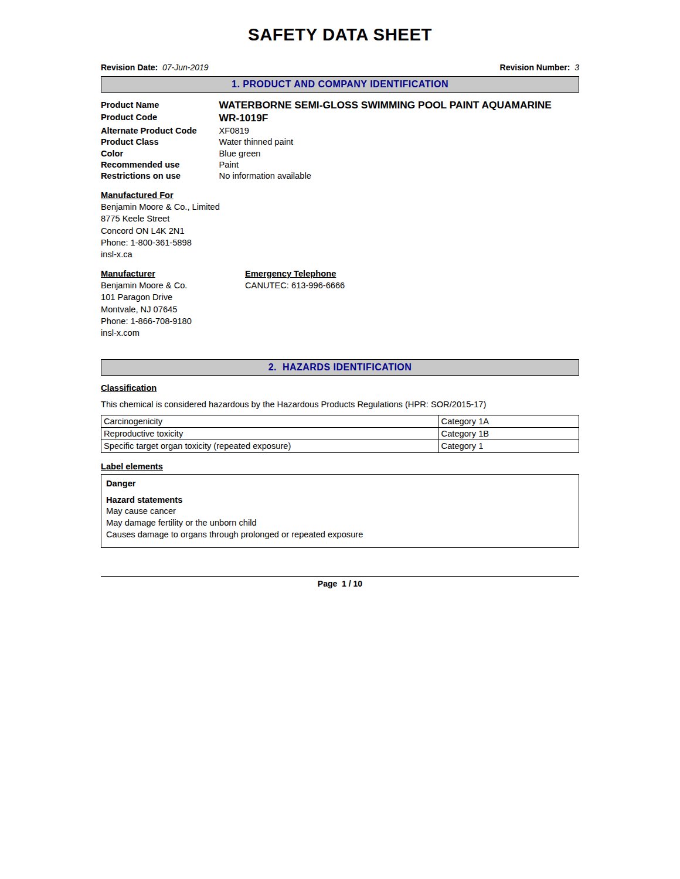SAFETY DATA SHEET
Revision Date: 07-Jun-2019
Revision Number: 3
1. PRODUCT AND COMPANY IDENTIFICATION
Product Name
WATERBORNE SEMI-GLOSS SWIMMING POOL PAINT AQUAMARINE
Product Code
WR-1019F
Alternate Product Code
XF0819
Product Class
Water thinned paint
Color
Blue green
Recommended use
Paint
Restrictions on use
No information available
Manufactured For
Benjamin Moore & Co., Limited
8775 Keele Street
Concord ON L4K 2N1
Phone: 1-800-361-5898
insl-x.ca
Manufacturer
Benjamin Moore & Co.
101 Paragon Drive
Montvale, NJ 07645
Phone: 1-866-708-9180
insl-x.com
Emergency Telephone
CANUTEC: 613-996-6666
2. HAZARDS IDENTIFICATION
Classification
This chemical is considered hazardous by the Hazardous Products Regulations (HPR: SOR/2015-17)
| Carcinogenicity | Category 1A |
| Reproductive toxicity | Category 1B |
| Specific target organ toxicity (repeated exposure) | Category 1 |
Label elements
Danger
Hazard statements
May cause cancer
May damage fertility or the unborn child
Causes damage to organs through prolonged or repeated exposure
Page 1 / 10